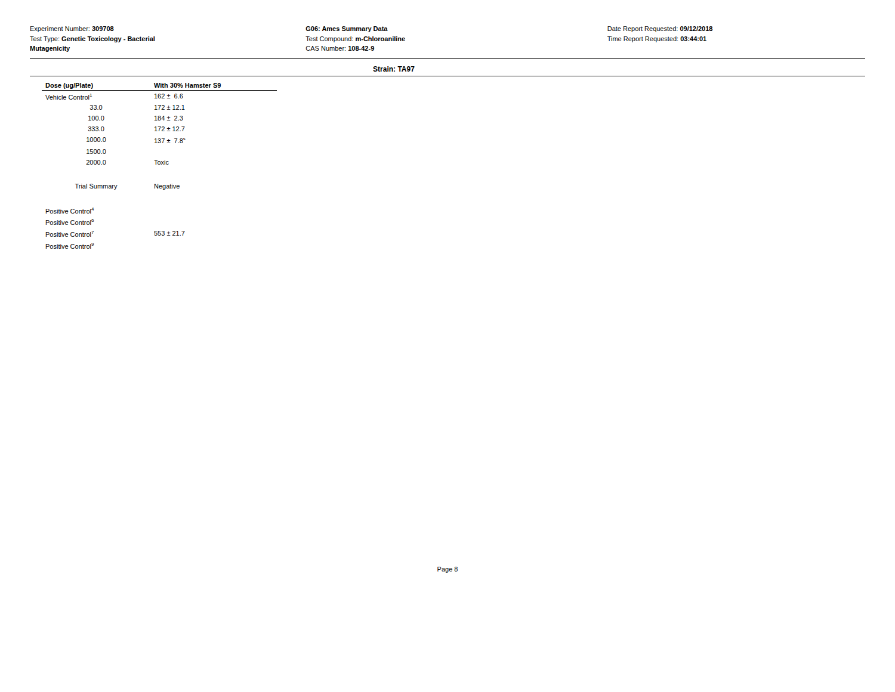Experiment Number: 309708
Test Type: Genetic Toxicology - Bacterial
Mutagenicity
G06: Ames Summary Data
Test Compound: m-Chloroaniline
CAS Number: 108-42-9
Date Report Requested: 09/12/2018
Time Report Requested: 03:44:01
Strain: TA97
| Dose (ug/Plate) | With 30% Hamster S9 |
| --- | --- |
| Vehicle Control 1 | 162 ± 6.6 |
| 33.0 | 172 ± 12.1 |
| 100.0 | 184 ± 2.3 |
| 333.0 | 172 ± 12.7 |
| 1000.0 | 137 ± 7.8 s |
| 1500.0 | |
| 2000.0 | Toxic |
| Trial Summary | Negative |
| Positive Control 4 | |
| Positive Control 6 | |
| Positive Control 7 | 553 ± 21.7 |
| Positive Control 9 | |
Page 8